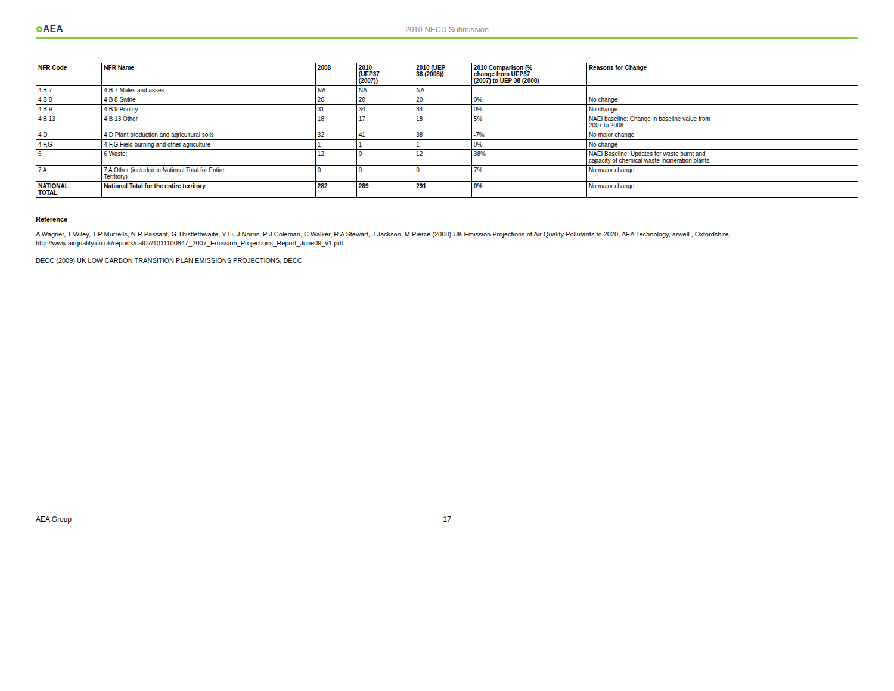✿AEA 2010 NECD Submission
| NFR Code | NFR Name | 2008 | 2010 (UEP37 (2007)) | 2010 (UEP 38 (2008)) | 2010 Comparison (% change from UEP37 (2007) to UEP 38 (2008) | Reasons for Change |
| --- | --- | --- | --- | --- | --- | --- |
| 4 B 7 | 4 B 7 Mules and asses | NA | NA | NA | | |
| 4 B 8 | 4 B 8 Swine | 20 | 20 | 20 | 0% | No change |
| 4 B 9 | 4 B 9 Poultry | 31 | 34 | 34 | 0% | No change |
| 4 B 13 | 4 B 13 Other | 18 | 17 | 18 | 5% | NAEI baseline: Change in baseline value from 2007 to 2008 |
| 4 D | 4 D Plant production and agricultural soils | 32 | 41 | 38 | -7% | No major change |
| 4 F,G | 4 F,G Field burning and other agriculture | 1 | 1 | 1 | 0% | No change |
| 6 | 6 Waste; | 12 | 9 | 12 | 38% | NAEI Baseline: Updates for waste burnt and capacity of chemical waste incineration plants. |
| 7 A | 7 A Other (included in National Total for Entire Territory) | 0 | 0 | 0 | 7% | No major change |
| NATIONAL TOTAL | National Total for the entire territory | 282 | 289 | 291 | 0% | No major change |
Reference
A Wagner, T Wiley, T P Murrells, N R Passant, G Thistlethwaite, Y Li, J Norris, P J Coleman, C Walker, R A Stewart, J Jackson, M Pierce (2008) UK Emission Projections of Air Quality Pollutants to 2020, AEA Technology, arwell , Oxfordshire,
http://www.airquality.co.uk/reports/cat07/1011100847_2007_Emission_Projections_Report_June09_v1.pdf
DECC (2009) UK LOW CARBON TRANSITION PLAN EMISSIONS PROJECTIONS, DECC
AEA Group 17